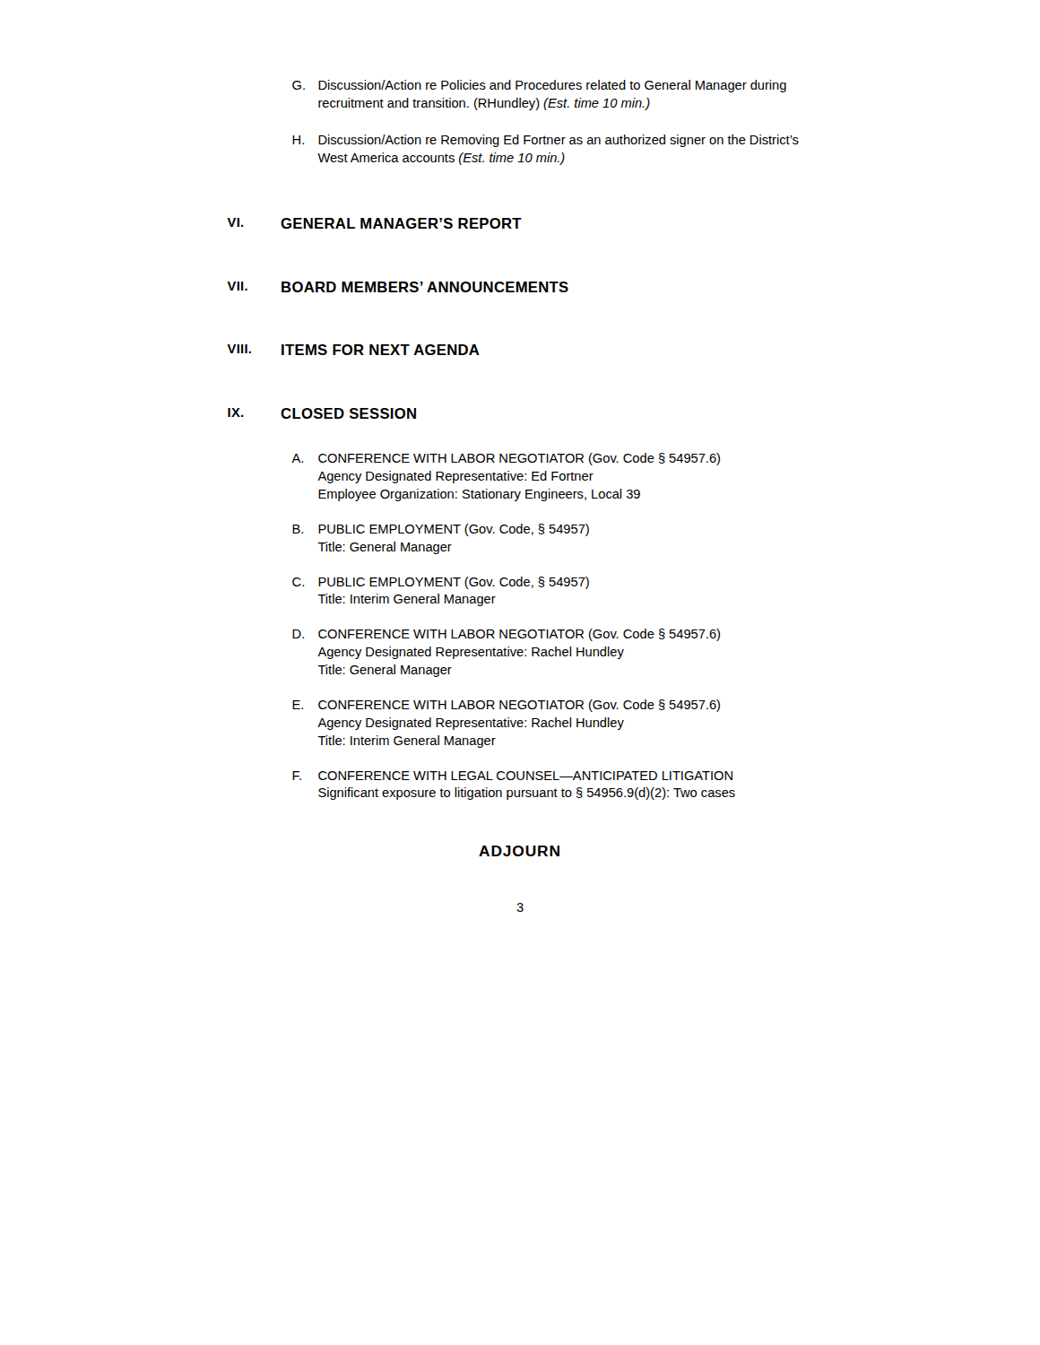G.
Discussion/Action re Policies and Procedures related to General Manager during recruitment and transition. (RHundley) (Est. time 10 min.)
H.
Discussion/Action re Removing Ed Fortner as an authorized signer on the District’s West America accounts (Est. time 10 min.)
VI.
GENERAL MANAGER’S REPORT
VII.
BOARD MEMBERS’ ANNOUNCEMENTS
VIII.
ITEMS FOR NEXT AGENDA
IX.
CLOSED SESSION
A.
CONFERENCE WITH LABOR NEGOTIATOR (Gov. Code § 54957.6)
Agency Designated Representative: Ed Fortner
Employee Organization: Stationary Engineers, Local 39
B.
PUBLIC EMPLOYMENT (Gov. Code, § 54957)
Title: General Manager
C.
PUBLIC EMPLOYMENT (Gov. Code, § 54957)
Title: Interim General Manager
D.
CONFERENCE WITH LABOR NEGOTIATOR (Gov. Code § 54957.6)
Agency Designated Representative: Rachel Hundley
Title: General Manager
E.
CONFERENCE WITH LABOR NEGOTIATOR (Gov. Code § 54957.6)
Agency Designated Representative: Rachel Hundley
Title: Interim General Manager
F.
CONFERENCE WITH LEGAL COUNSEL—ANTICIPATED LITIGATION
Significant exposure to litigation pursuant to § 54956.9(d)(2): Two cases
ADJOURN
3